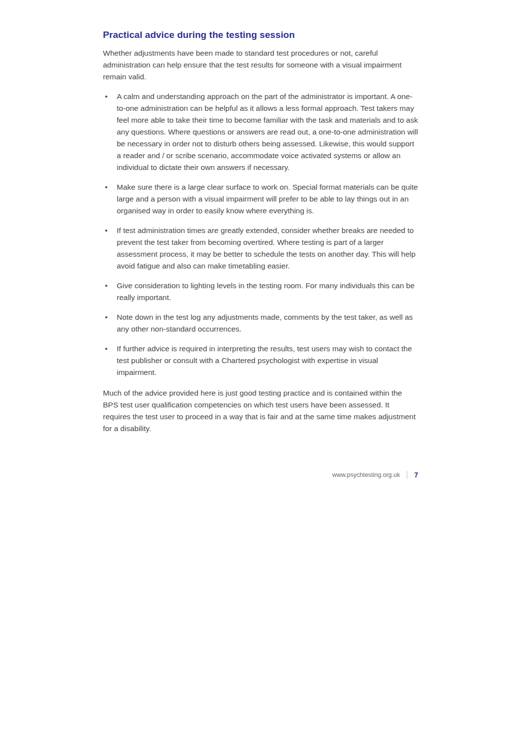Practical advice during the testing session
Whether adjustments have been made to standard test procedures or not, careful administration can help ensure that the test results for someone with a visual impairment remain valid.
A calm and understanding approach on the part of the administrator is important. A one-to-one administration can be helpful as it allows a less formal approach. Test takers may feel more able to take their time to become familiar with the task and materials and to ask any questions. Where questions or answers are read out, a one-to-one administration will be necessary in order not to disturb others being assessed. Likewise, this would support a reader and / or scribe scenario, accommodate voice activated systems or allow an individual to dictate their own answers if necessary.
Make sure there is a large clear surface to work on. Special format materials can be quite large and a person with a visual impairment will prefer to be able to lay things out in an organised way in order to easily know where everything is.
If test administration times are greatly extended, consider whether breaks are needed to prevent the test taker from becoming overtired. Where testing is part of a larger assessment process, it may be better to schedule the tests on another day. This will help avoid fatigue and also can make timetabling easier.
Give consideration to lighting levels in the testing room. For many individuals this can be really important.
Note down in the test log any adjustments made, comments by the test taker, as well as any other non-standard occurrences.
If further advice is required in interpreting the results, test users may wish to contact the test publisher or consult with a Chartered psychologist with expertise in visual impairment.
Much of the advice provided here is just good testing practice and is contained within the BPS test user qualification competencies on which test users have been assessed. It requires the test user to proceed in a way that is fair and at the same time makes adjustment for a disability.
www.psychtesting.org.uk 7